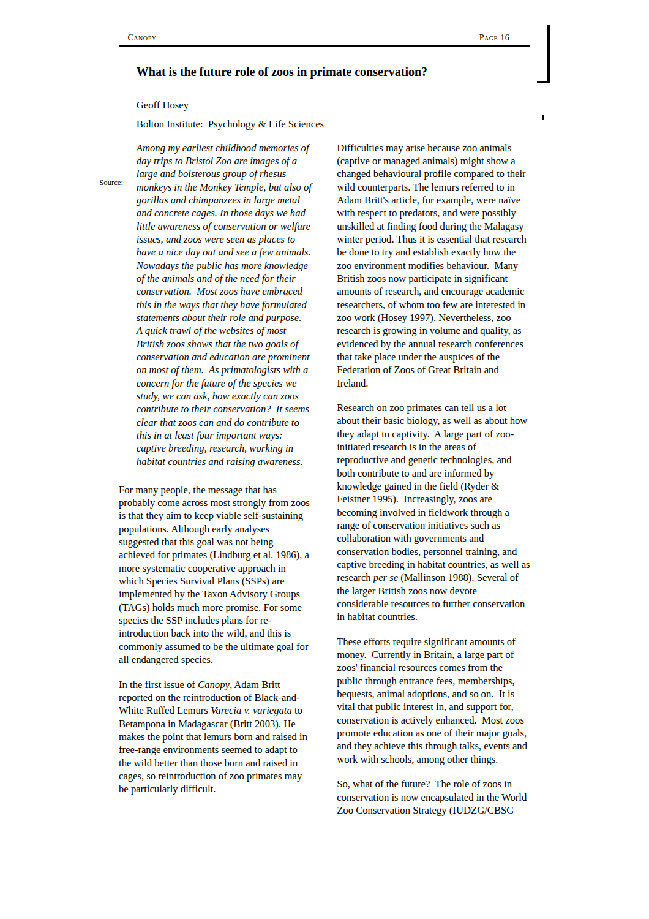Canopy Page 16
What is the future role of zoos in primate conservation?
Geoff Hosey
Bolton Institute: Psychology & Life Sciences
Source:
Among my earliest childhood memories of day trips to Bristol Zoo are images of a large and boisterous group of rhesus monkeys in the Monkey Temple, but also of gorillas and chimpanzees in large metal and concrete cages. In those days we had little awareness of conservation or welfare issues, and zoos were seen as places to have a nice day out and see a few animals. Nowadays the public has more knowledge of the animals and of the need for their conservation. Most zoos have embraced this in the ways that they have formulated statements about their role and purpose. A quick trawl of the websites of most British zoos shows that the two goals of conservation and education are prominent on most of them. As primatologists with a concern for the future of the species we study, we can ask, how exactly can zoos contribute to their conservation? It seems clear that zoos can and do contribute to this in at least four important ways: captive breeding, research, working in habitat countries and raising awareness.
For many people, the message that has probably come across most strongly from zoos is that they aim to keep viable self-sustaining populations. Although early analyses suggested that this goal was not being achieved for primates (Lindburg et al. 1986), a more systematic cooperative approach in which Species Survival Plans (SSPs) are implemented by the Taxon Advisory Groups (TAGs) holds much more promise. For some species the SSP includes plans for re-introduction back into the wild, and this is commonly assumed to be the ultimate goal for all endangered species.
In the first issue of Canopy, Adam Britt reported on the reintroduction of Black-and-White Ruffed Lemurs Varecia v. variegata to Betampona in Madagascar (Britt 2003). He makes the point that lemurs born and raised in free-range environments seemed to adapt to the wild better than those born and raised in cages, so reintroduction of zoo primates may be particularly difficult.
Difficulties may arise because zoo animals (captive or managed animals) might show a changed behavioural profile compared to their wild counterparts. The lemurs referred to in Adam Britt's article, for example, were naïve with respect to predators, and were possibly unskilled at finding food during the Malagasy winter period. Thus it is essential that research be done to try and establish exactly how the zoo environment modifies behaviour. Many British zoos now participate in significant amounts of research, and encourage academic researchers, of whom too few are interested in zoo work (Hosey 1997). Nevertheless, zoo research is growing in volume and quality, as evidenced by the annual research conferences that take place under the auspices of the Federation of Zoos of Great Britain and Ireland.
Research on zoo primates can tell us a lot about their basic biology, as well as about how they adapt to captivity. A large part of zoo-initiated research is in the areas of reproductive and genetic technologies, and both contribute to and are informed by knowledge gained in the field (Ryder & Feistner 1995). Increasingly, zoos are becoming involved in fieldwork through a range of conservation initiatives such as collaboration with governments and conservation bodies, personnel training, and captive breeding in habitat countries, as well as research per se (Mallinson 1988). Several of the larger British zoos now devote considerable resources to further conservation in habitat countries.
These efforts require significant amounts of money. Currently in Britain, a large part of zoos' financial resources comes from the public through entrance fees, memberships, bequests, animal adoptions, and so on. It is vital that public interest in, and support for, conservation is actively enhanced. Most zoos promote education as one of their major goals, and they achieve this through talks, events and work with schools, among other things.
So, what of the future? The role of zoos in conservation is now encapsulated in the World Zoo Conservation Strategy (IUDZG/CBSG